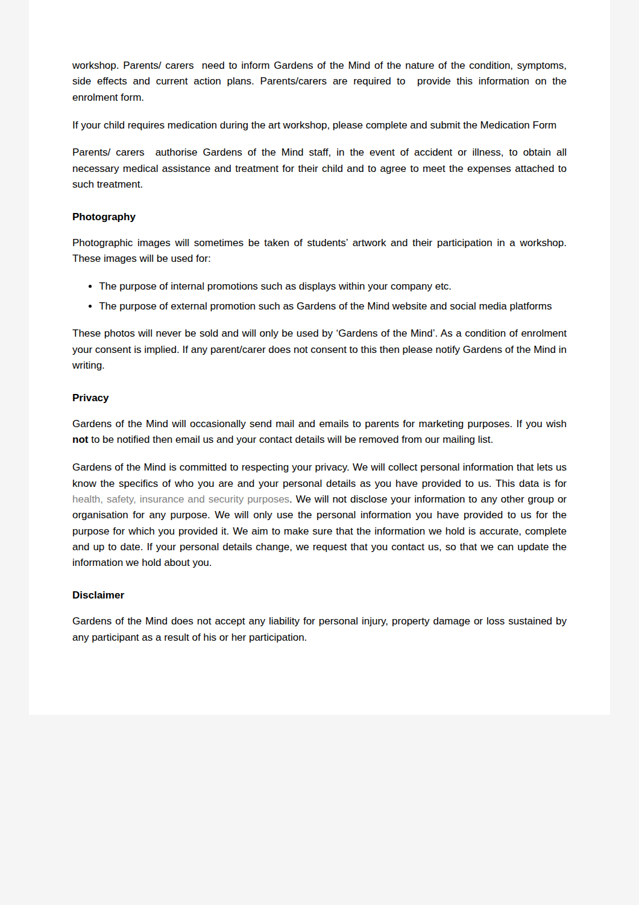workshop. Parents/ carers need to inform Gardens of the Mind of the nature of the condition, symptoms, side effects and current action plans. Parents/carers are required to provide this information on the enrolment form.
If your child requires medication during the art workshop, please complete and submit the Medication Form
Parents/ carers authorise Gardens of the Mind staff, in the event of accident or illness, to obtain all necessary medical assistance and treatment for their child and to agree to meet the expenses attached to such treatment.
Photography
Photographic images will sometimes be taken of students’ artwork and their participation in a workshop. These images will be used for:
The purpose of internal promotions such as displays within your company etc.
The purpose of external promotion such as Gardens of the Mind website and social media platforms
These photos will never be sold and will only be used by ‘Gardens of the Mind’. As a condition of enrolment your consent is implied. If any parent/carer does not consent to this then please notify Gardens of the Mind in writing.
Privacy
Gardens of the Mind will occasionally send mail and emails to parents for marketing purposes. If you wish not to be notified then email us and your contact details will be removed from our mailing list.
Gardens of the Mind is committed to respecting your privacy. We will collect personal information that lets us know the specifics of who you are and your personal details as you have provided to us. This data is for health, safety, insurance and security purposes. We will not disclose your information to any other group or organisation for any purpose. We will only use the personal information you have provided to us for the purpose for which you provided it. We aim to make sure that the information we hold is accurate, complete and up to date. If your personal details change, we request that you contact us, so that we can update the information we hold about you.
Disclaimer
Gardens of the Mind does not accept any liability for personal injury, property damage or loss sustained by any participant as a result of his or her participation.